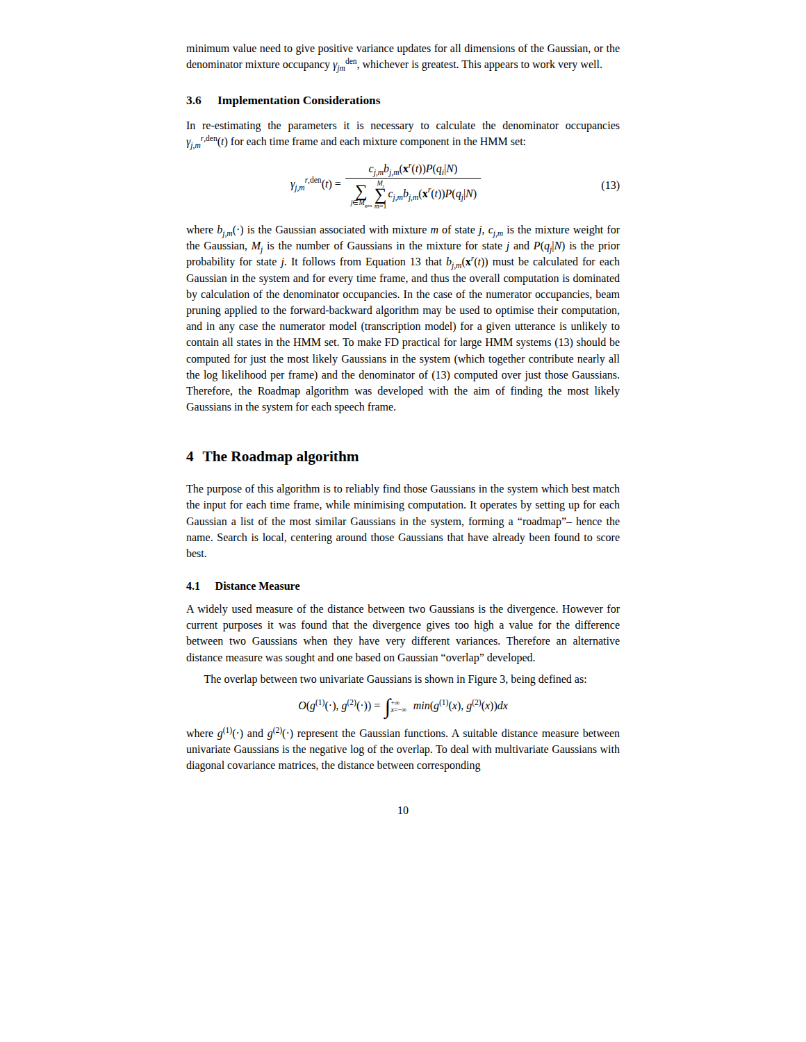minimum value need to give positive variance updates for all dimensions of the Gaussian, or the denominator mixture occupancy γjmden, whichever is greatest. This appears to work very well.
3.6 Implementation Considerations
In re-estimating the parameters it is necessary to calculate the denominator occupancies γj,mr,den(t) for each time frame and each mixture component in the HMM set:
γj,mr,den(t) = cj,mbj,m(xr(t))P(qi|N) ∑j∈Mgen Mj∑m=1 cj,mbj,m(xr(t))P(qj|N)
(13)
where bj,m(·) is the Gaussian associated with mixture m of state j, cj,m is the mixture weight for the Gaussian, Mj is the number of Gaussians in the mixture for state j and P(qj|N) is the prior probability for state j. It follows from Equation 13 that bj,m(xr(t)) must be calculated for each Gaussian in the system and for every time frame, and thus the overall computation is dominated by calculation of the denominator occupancies. In the case of the numerator occupancies, beam pruning applied to the forward-backward algorithm may be used to optimise their computation, and in any case the numerator model (transcription model) for a given utterance is unlikely to contain all states in the HMM set. To make FD practical for large HMM systems (13) should be computed for just the most likely Gaussians in the system (which together contribute nearly all the log likelihood per frame) and the denominator of (13) computed over just those Gaussians. Therefore, the Roadmap algorithm was developed with the aim of finding the most likely Gaussians in the system for each speech frame.
4 The Roadmap algorithm
The purpose of this algorithm is to reliably find those Gaussians in the system which best match the input for each time frame, while minimising computation. It operates by setting up for each Gaussian a list of the most similar Gaussians in the system, forming a “roadmap”– hence the name. Search is local, centering around those Gaussians that have already been found to score best.
4.1 Distance Measure
A widely used measure of the distance between two Gaussians is the divergence. However for current purposes it was found that the divergence gives too high a value for the difference between two Gaussians when they have very different variances. Therefore an alternative distance measure was sought and one based on Gaussian “overlap” developed.
The overlap between two univariate Gaussians is shown in Figure 3, being defined as:
O(g(1)(·), g(2)(·)) = ∫+∞x=−∞ min(g(1)(x), g(2)(x))dx
where g(1)(·) and g(2)(·) represent the Gaussian functions. A suitable distance measure between univariate Gaussians is the negative log of the overlap. To deal with multivariate Gaussians with diagonal covariance matrices, the distance between corresponding
10